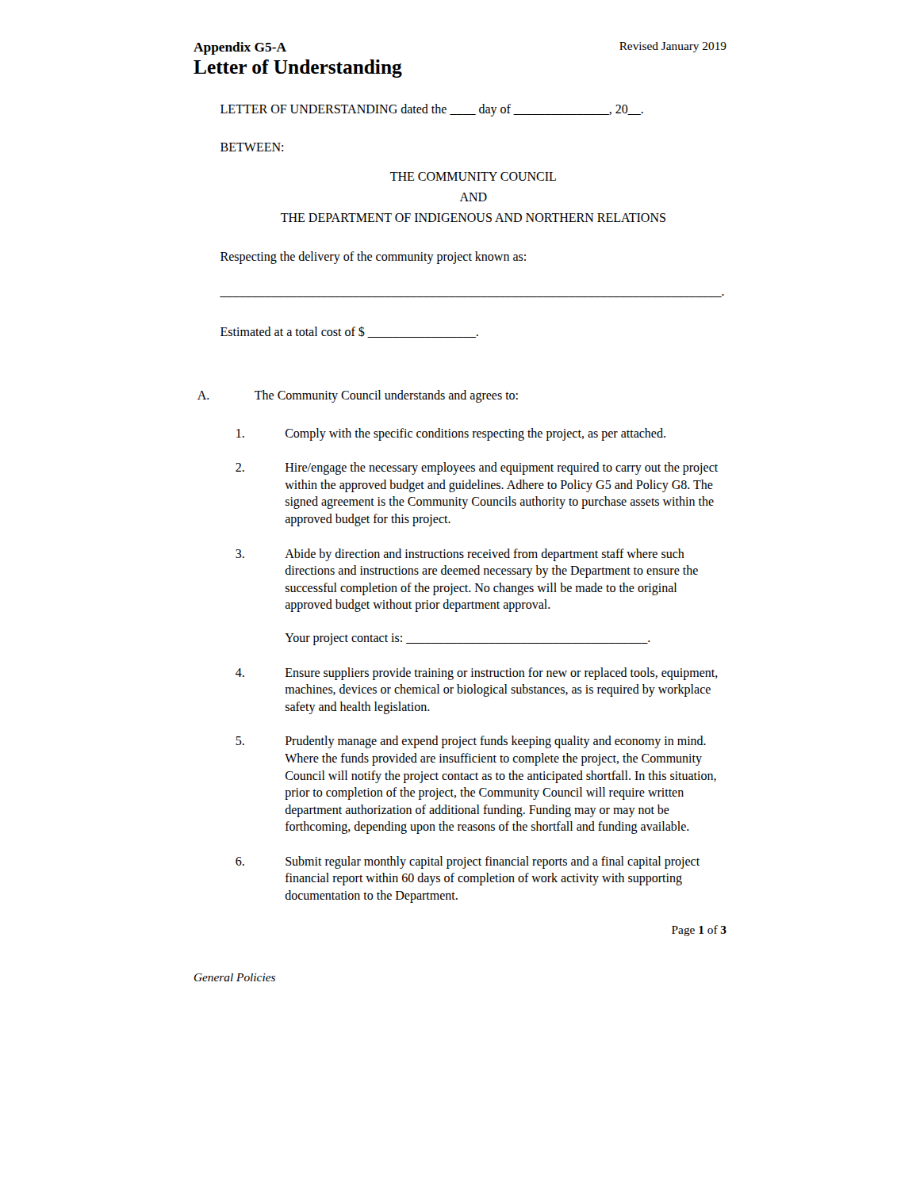Appendix G5-A
Revised January 2019
Letter of Understanding
LETTER OF UNDERSTANDING dated the ____ day of _______________, 20__.
BETWEEN:
THE COMMUNITY COUNCIL
AND
THE DEPARTMENT OF INDIGENOUS AND NORTHERN RELATIONS
Respecting the delivery of the community project known as:
_______________________________________________________________________________.
Estimated at a total cost of $ _________________.
A.
The Community Council understands and agrees to:
1. Comply with the specific conditions respecting the project, as per attached.
2. Hire/engage the necessary employees and equipment required to carry out the project within the approved budget and guidelines. Adhere to Policy G5 and Policy G8. The signed agreement is the Community Councils authority to purchase assets within the approved budget for this project.
3. Abide by direction and instructions received from department staff where such directions and instructions are deemed necessary by the Department to ensure the successful completion of the project. No changes will be made to the original approved budget without prior department approval.
Your project contact is: ______________________________________.
4. Ensure suppliers provide training or instruction for new or replaced tools, equipment, machines, devices or chemical or biological substances, as is required by workplace safety and health legislation.
5. Prudently manage and expend project funds keeping quality and economy in mind. Where the funds provided are insufficient to complete the project, the Community Council will notify the project contact as to the anticipated shortfall. In this situation, prior to completion of the project, the Community Council will require written department authorization of additional funding. Funding may or may not be forthcoming, depending upon the reasons of the shortfall and funding available.
6. Submit regular monthly capital project financial reports and a final capital project financial report within 60 days of completion of work activity with supporting documentation to the Department.
Page 1 of 3
General Policies